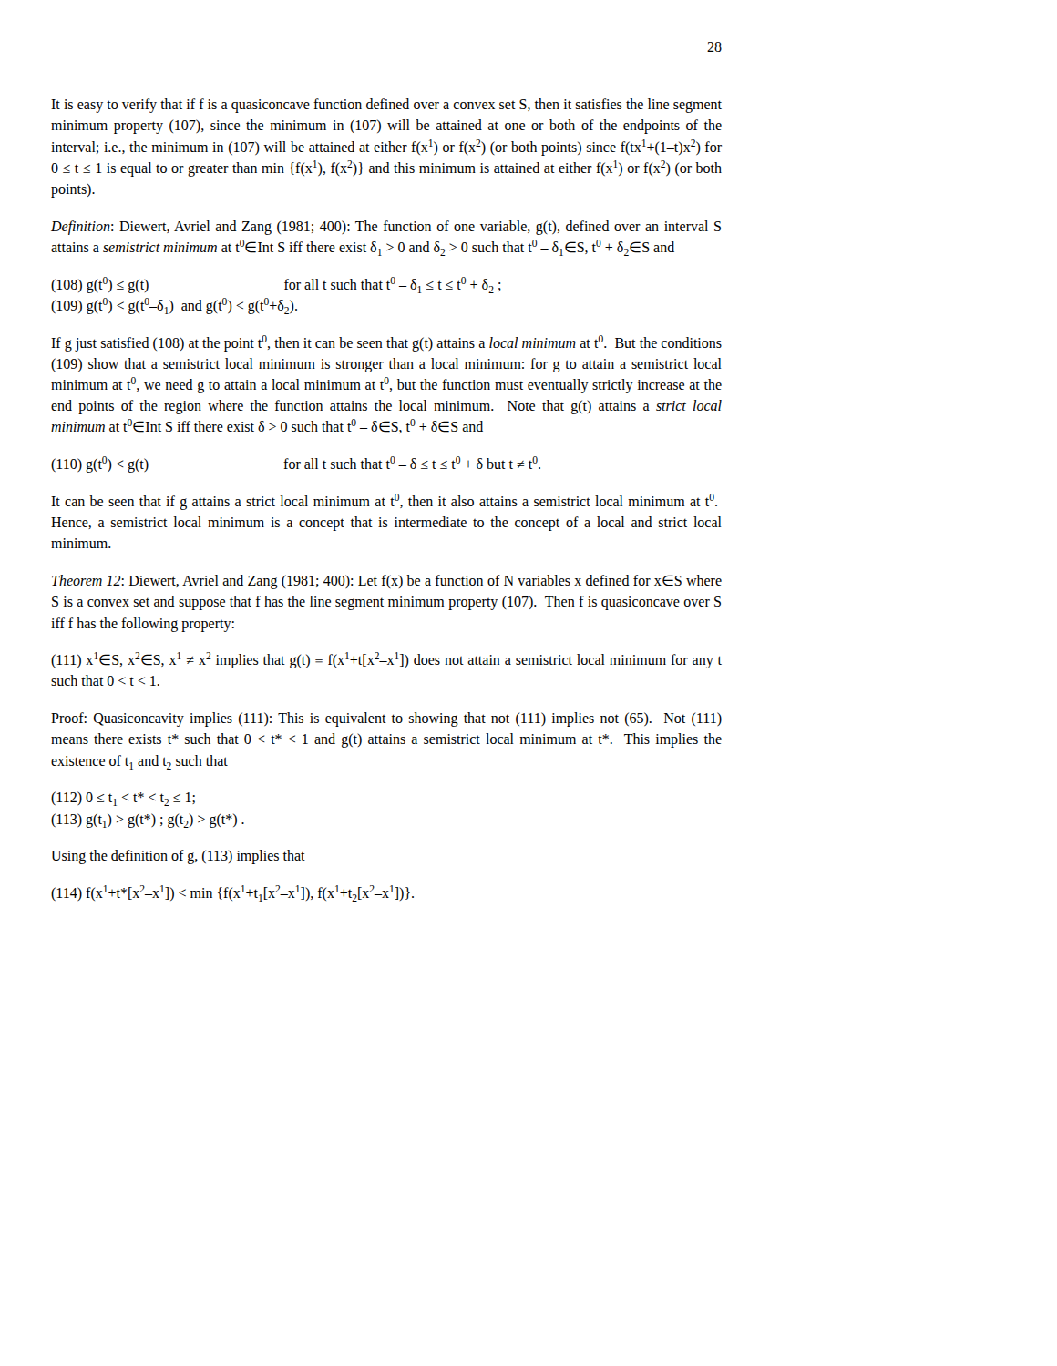28
It is easy to verify that if f is a quasiconcave function defined over a convex set S, then it satisfies the line segment minimum property (107), since the minimum in (107) will be attained at one or both of the endpoints of the interval; i.e., the minimum in (107) will be attained at either f(x1) or f(x2) (or both points) since f(tx1+(1–t)x2) for 0 ≤ t ≤ 1 is equal to or greater than min {f(x1), f(x2)} and this minimum is attained at either f(x1) or f(x2) (or both points).
Definition: Diewert, Avriel and Zang (1981; 400): The function of one variable, g(t), defined over an interval S attains a semistrict minimum at t0∈Int S iff there exist δ1 > 0 and δ2 > 0 such that t0 – δ1∈S, t0 + δ2∈S and
(108) g(t0) ≤ g(t) for all t such that t0 – δ1 ≤ t ≤ t0 + δ2 ; (109) g(t0) < g(t0–δ1) and g(t0) < g(t0+δ2).
If g just satisfied (108) at the point t0, then it can be seen that g(t) attains a local minimum at t0. But the conditions (109) show that a semistrict local minimum is stronger than a local minimum: for g to attain a semistrict local minimum at t0, we need g to attain a local minimum at t0, but the function must eventually strictly increase at the end points of the region where the function attains the local minimum. Note that g(t) attains a strict local minimum at t0∈Int S iff there exist δ > 0 such that t0 – δ∈S, t0 + δ∈S and
(110) g(t0) < g(t) for all t such that t0 – δ ≤ t ≤ t0 + δ but t ≠ t0.
It can be seen that if g attains a strict local minimum at t0, then it also attains a semistrict local minimum at t0. Hence, a semistrict local minimum is a concept that is intermediate to the concept of a local and strict local minimum.
Theorem 12: Diewert, Avriel and Zang (1981; 400): Let f(x) be a function of N variables x defined for x∈S where S is a convex set and suppose that f has the line segment minimum property (107). Then f is quasiconcave over S iff f has the following property:
(111) x1∈S, x2∈S, x1 ≠ x2 implies that g(t) ≡ f(x1+t[x2–x1]) does not attain a semistrict local minimum for any t such that 0 < t < 1.
Proof: Quasiconcavity implies (111): This is equivalent to showing that not (111) implies not (65). Not (111) means there exists t* such that 0 < t* < 1 and g(t) attains a semistrict local minimum at t*. This implies the existence of t1 and t2 such that
(112) 0 ≤ t1 < t* < t2 ≤ 1; (113) g(t1) > g(t*) ; g(t2) > g(t*) .
Using the definition of g, (113) implies that
(114) f(x1+t*[x2–x1]) < min {f(x1+t1[x2–x1]), f(x1+t2[x2–x1])}.